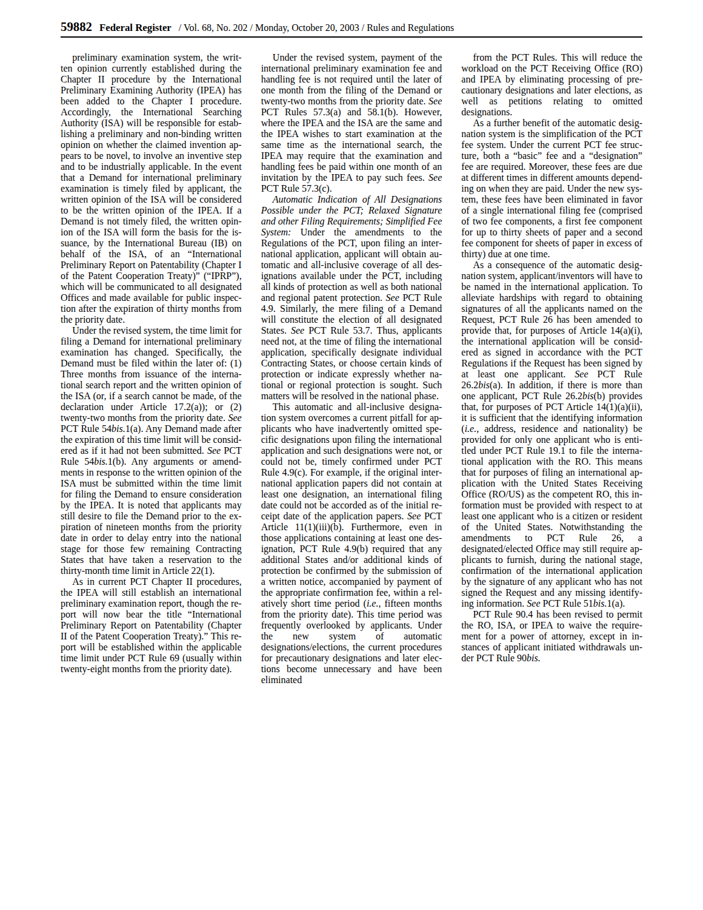59882 Federal Register / Vol. 68, No. 202 / Monday, October 20, 2003 / Rules and Regulations
preliminary examination system, the written opinion currently established during the Chapter II procedure by the International Preliminary Examining Authority (IPEA) has been added to the Chapter I procedure. Accordingly, the International Searching Authority (ISA) will be responsible for establishing a preliminary and non-binding written opinion on whether the claimed invention appears to be novel, to involve an inventive step and to be industrially applicable. In the event that a Demand for international preliminary examination is timely filed by applicant, the written opinion of the ISA will be considered to be the written opinion of the IPEA. If a Demand is not timely filed, the written opinion of the ISA will form the basis for the issuance, by the International Bureau (IB) on behalf of the ISA, of an “International Preliminary Report on Patentability (Chapter I of the Patent Cooperation Treaty)” (“IPRP”), which will be communicated to all designated Offices and made available for public inspection after the expiration of thirty months from the priority date.
Under the revised system, the time limit for filing a Demand for international preliminary examination has changed. Specifically, the Demand must be filed within the later of: (1) Three months from issuance of the international search report and the written opinion of the ISA (or, if a search cannot be made, of the declaration under Article 17.2(a)); or (2) twenty-two months from the priority date. See PCT Rule 54bis. 1(a). Any Demand made after the expiration of this time limit will be considered as if it had not been submitted. See PCT Rule 54bis. 1(b). Any arguments or amendments in response to the written opinion of the ISA must be submitted within the time limit for filing the Demand to ensure consideration by the IPEA. It is noted that applicants may still desire to file the Demand prior to the expiration of nineteen months from the priority date in order to delay entry into the national stage for those few remaining Contracting States that have taken a reservation to the thirty-month time limit in Article 22(1).
As in current PCT Chapter II procedures, the IPEA will still establish an international preliminary examination report, though the report will now bear the title “International Preliminary Report on Patentability (Chapter II of the Patent Cooperation Treaty).” This report will be established within the applicable time limit under PCT Rule 69 (usually within twenty-eight months from the priority date).
Under the revised system, payment of the international preliminary examination fee and handling fee is not required until the later of one month from the filing of the Demand or twenty-two months from the priority date. See PCT Rules 57.3(a) and 58.1(b). However, where the IPEA and the ISA are the same and the IPEA wishes to start examination at the same time as the international search, the IPEA may require that the examination and handling fees be paid within one month of an invitation by the IPEA to pay such fees. See PCT Rule 57.3(c).
Automatic Indication of All Designations Possible under the PCT; Relaxed Signature and other Filing Requirements; Simplified Fee System: Under the amendments to the Regulations of the PCT, upon filing an international application, applicant will obtain automatic and all-inclusive coverage of all designations available under the PCT, including all kinds of protection as well as both national and regional patent protection. See PCT Rule 4.9. Similarly, the mere filing of a Demand will constitute the election of all designated States. See PCT Rule 53.7. Thus, applicants need not, at the time of filing the international application, specifically designate individual Contracting States, or choose certain kinds of protection or indicate expressly whether national or regional protection is sought. Such matters will be resolved in the national phase.
This automatic and all-inclusive designation system overcomes a current pitfall for applicants who have inadvertently omitted specific designations upon filing the international application and such designations were not, or could not be, timely confirmed under PCT Rule 4.9(c). For example, if the original international application papers did not contain at least one designation, an international filing date could not be accorded as of the initial receipt date of the application papers. See PCT Article 11(1)(iii)(b). Furthermore, even in those applications containing at least one designation, PCT Rule 4.9(b) required that any additional States and/or additional kinds of protection be confirmed by the submission of a written notice, accompanied by payment of the appropriate confirmation fee, within a relatively short time period (i.e., fifteen months from the priority date). This time period was frequently overlooked by applicants. Under the new system of automatic designations/elections, the current procedures for precautionary designations and later elections become unnecessary and have been eliminated
from the PCT Rules. This will reduce the workload on the PCT Receiving Office (RO) and IPEA by eliminating processing of precautionary designations and later elections, as well as petitions relating to omitted designations.
As a further benefit of the automatic designation system is the simplification of the PCT fee system. Under the current PCT fee structure, both a “basic” fee and a “designation” fee are required. Moreover, these fees are due at different times in different amounts depending on when they are paid. Under the new system, these fees have been eliminated in favor of a single international filing fee (comprised of two fee components, a first fee component for up to thirty sheets of paper and a second fee component for sheets of paper in excess of thirty) due at one time.
As a consequence of the automatic designation system, applicant/inventors will have to be named in the international application. To alleviate hardships with regard to obtaining signatures of all the applicants named on the Request, PCT Rule 26 has been amended to provide that, for purposes of Article 14(a)(i), the international application will be considered as signed in accordance with the PCT Regulations if the Request has been signed by at least one applicant. See PCT Rule 26.2bis(a). In addition, if there is more than one applicant, PCT Rule 26.2bis(b) provides that, for purposes of PCT Article 14(1)(a)(ii), it is sufficient that the identifying information (i.e., address, residence and nationality) be provided for only one applicant who is entitled under PCT Rule 19.1 to file the international application with the RO. This means that for purposes of filing an international application with the United States Receiving Office (RO/US) as the competent RO, this information must be provided with respect to at least one applicant who is a citizen or resident of the United States. Notwithstanding the amendments to PCT Rule 26, a designated/elected Office may still require applicants to furnish, during the national stage, confirmation of the international application by the signature of any applicant who has not signed the Request and any missing identifying information. See PCT Rule 51bis. 1(a).
PCT Rule 90.4 has been revised to permit the RO, ISA, or IPEA to waive the requirement for a power of attorney, except in instances of applicant initiated withdrawals under PCT Rule 90bis.